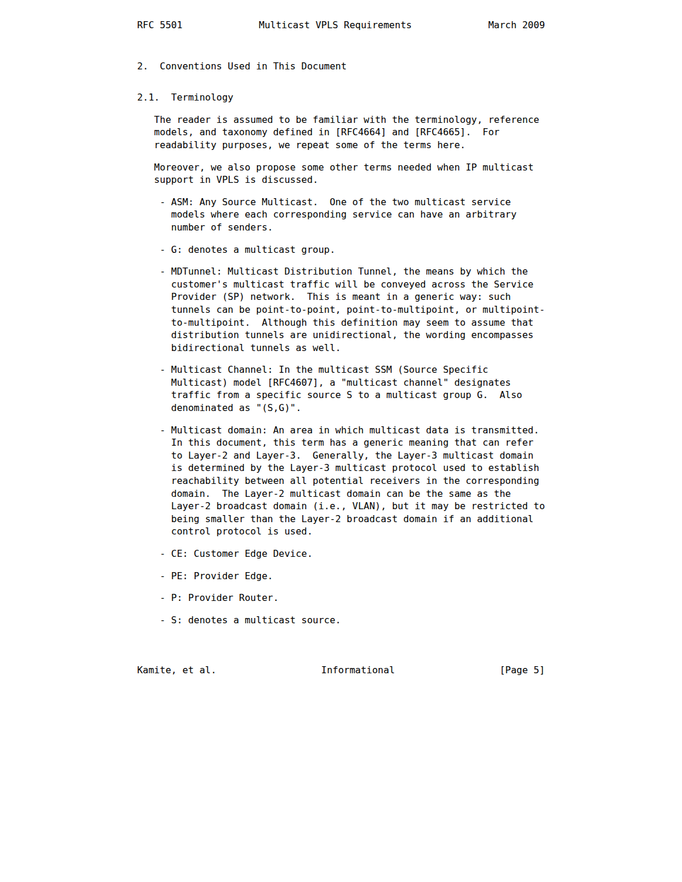RFC 5501 Multicast VPLS Requirements March 2009
2. Conventions Used in This Document
2.1. Terminology
The reader is assumed to be familiar with the terminology, reference models, and taxonomy defined in [RFC4664] and [RFC4665]. For readability purposes, we repeat some of the terms here.
Moreover, we also propose some other terms needed when IP multicast support in VPLS is discussed.
ASM: Any Source Multicast. One of the two multicast service models where each corresponding service can have an arbitrary number of senders.
G: denotes a multicast group.
MDTunnel: Multicast Distribution Tunnel, the means by which the customer's multicast traffic will be conveyed across the Service Provider (SP) network. This is meant in a generic way: such tunnels can be point-to-point, point-to-multipoint, or multipoint-to-multipoint. Although this definition may seem to assume that distribution tunnels are unidirectional, the wording encompasses bidirectional tunnels as well.
Multicast Channel: In the multicast SSM (Source Specific Multicast) model [RFC4607], a "multicast channel" designates traffic from a specific source S to a multicast group G. Also denominated as "(S,G)".
Multicast domain: An area in which multicast data is transmitted. In this document, this term has a generic meaning that can refer to Layer-2 and Layer-3. Generally, the Layer-3 multicast domain is determined by the Layer-3 multicast protocol used to establish reachability between all potential receivers in the corresponding domain. The Layer-2 multicast domain can be the same as the Layer-2 broadcast domain (i.e., VLAN), but it may be restricted to being smaller than the Layer-2 broadcast domain if an additional control protocol is used.
CE: Customer Edge Device.
PE: Provider Edge.
P: Provider Router.
S: denotes a multicast source.
Kamite, et al. Informational [Page 5]